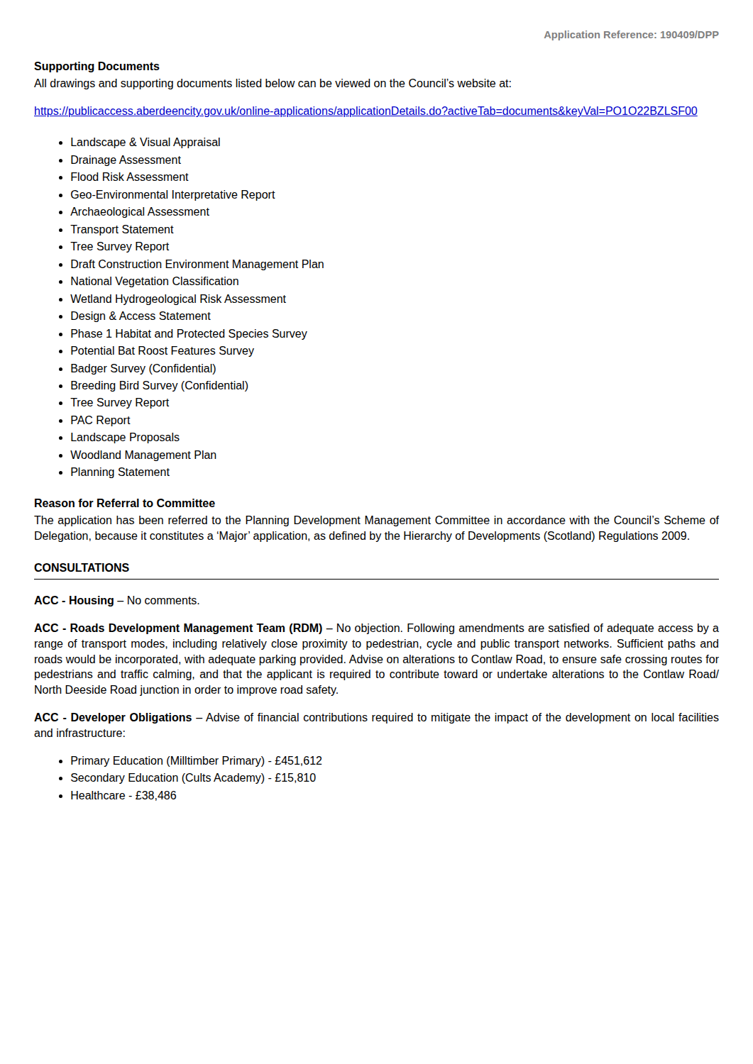Application Reference: 190409/DPP
Supporting Documents
All drawings and supporting documents listed below can be viewed on the Council’s website at:
https://publicaccess.aberdeencity.gov.uk/online-applications/applicationDetails.do?activeTab=documents&keyVal=PO1O22BZLSF00
Landscape & Visual Appraisal
Drainage Assessment
Flood Risk Assessment
Geo-Environmental Interpretative Report
Archaeological Assessment
Transport Statement
Tree Survey Report
Draft Construction Environment Management Plan
National Vegetation Classification
Wetland Hydrogeological Risk Assessment
Design & Access Statement
Phase 1 Habitat and Protected Species Survey
Potential Bat Roost Features Survey
Badger Survey (Confidential)
Breeding Bird Survey (Confidential)
Tree Survey Report
PAC Report
Landscape Proposals
Woodland Management Plan
Planning Statement
Reason for Referral to Committee
The application has been referred to the Planning Development Management Committee in accordance with the Council’s Scheme of Delegation, because it constitutes a ‘Major’ application, as defined by the Hierarchy of Developments (Scotland) Regulations 2009.
CONSULTATIONS
ACC - Housing – No comments.
ACC - Roads Development Management Team (RDM) – No objection. Following amendments are satisfied of adequate access by a range of transport modes, including relatively close proximity to pedestrian, cycle and public transport networks. Sufficient paths and roads would be incorporated, with adequate parking provided. Advise on alterations to Contlaw Road, to ensure safe crossing routes for pedestrians and traffic calming, and that the applicant is required to contribute toward or undertake alterations to the Contlaw Road/ North Deeside Road junction in order to improve road safety.
ACC - Developer Obligations – Advise of financial contributions required to mitigate the impact of the development on local facilities and infrastructure:
Primary Education (Milltimber Primary) - £451,612
Secondary Education (Cults Academy) - £15,810
Healthcare - £38,486